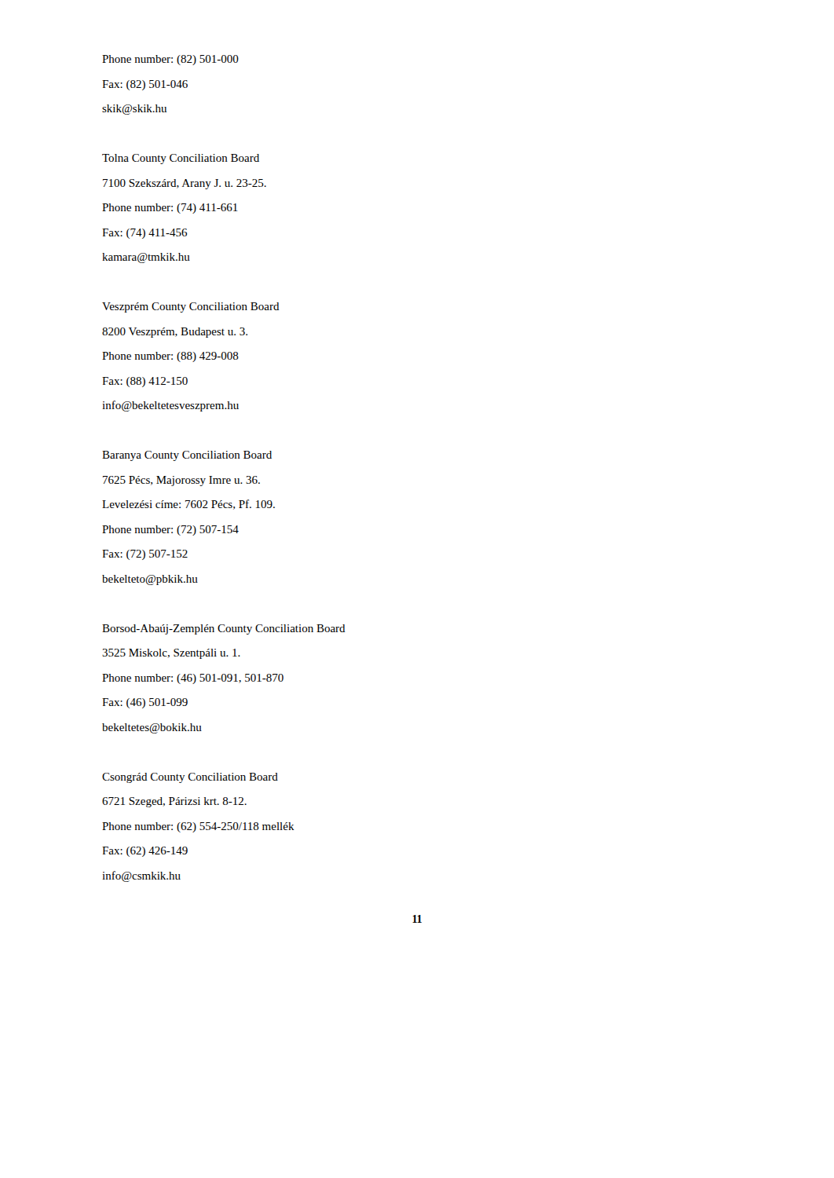Phone number: (82) 501-000
Fax: (82) 501-046
skik@skik.hu
Tolna County Conciliation Board
7100 Szekszárd, Arany J. u. 23-25.
Phone number: (74) 411-661
Fax: (74) 411-456
kamara@tmkik.hu
Veszprém County Conciliation Board
8200 Veszprém, Budapest u. 3.
Phone number: (88) 429-008
Fax: (88) 412-150
info@bekeltetesveszprem.hu
Baranya County Conciliation Board
7625 Pécs, Majorossy Imre u. 36.
Levelezési címe: 7602 Pécs, Pf. 109.
Phone number: (72) 507-154
Fax: (72) 507-152
bekelteto@pbkik.hu
Borsod-Abaúj-Zemplén County Conciliation Board
3525 Miskolc, Szentpáli u. 1.
Phone number: (46) 501-091, 501-870
Fax: (46) 501-099
bekeltetes@bokik.hu
Csongrád County Conciliation Board
6721 Szeged, Párizsi krt. 8-12.
Phone number: (62) 554-250/118 mellék
Fax: (62) 426-149
info@csmkik.hu
11